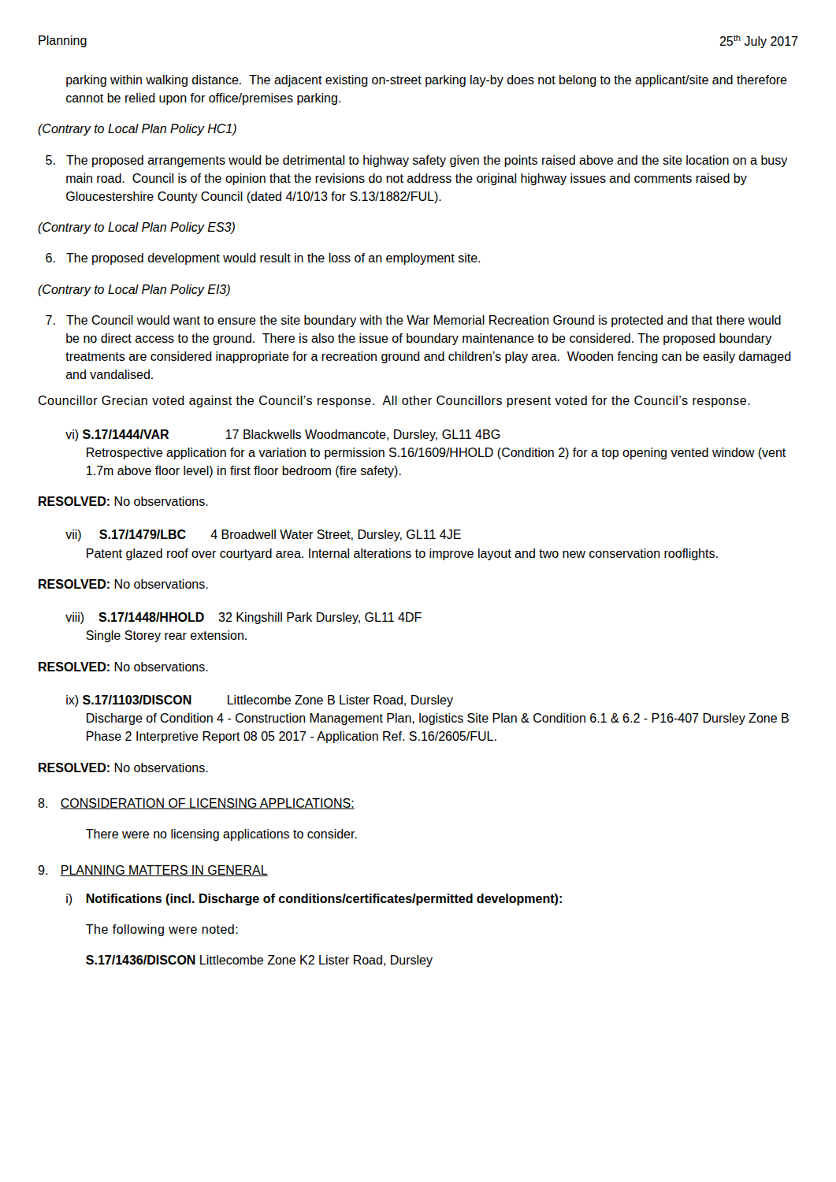Planning
25th July 2017
parking within walking distance. The adjacent existing on-street parking lay-by does not belong to the applicant/site and therefore cannot be relied upon for office/premises parking.
(Contrary to Local Plan Policy HC1)
5. The proposed arrangements would be detrimental to highway safety given the points raised above and the site location on a busy main road. Council is of the opinion that the revisions do not address the original highway issues and comments raised by Gloucestershire County Council (dated 4/10/13 for S.13/1882/FUL).
(Contrary to Local Plan Policy ES3)
6. The proposed development would result in the loss of an employment site.
(Contrary to Local Plan Policy EI3)
7. The Council would want to ensure the site boundary with the War Memorial Recreation Ground is protected and that there would be no direct access to the ground. There is also the issue of boundary maintenance to be considered. The proposed boundary treatments are considered inappropriate for a recreation ground and children’s play area. Wooden fencing can be easily damaged and vandalised.
Councillor Grecian voted against the Council’s response. All other Councillors present voted for the Council’s response.
vi) S.17/1444/VAR 17 Blackwells Woodmancote, Dursley, GL11 4BG Retrospective application for a variation to permission S.16/1609/HHOLD (Condition 2) for a top opening vented window (vent 1.7m above floor level) in first floor bedroom (fire safety).
RESOLVED: No observations.
vii) S.17/1479/LBC 4 Broadwell Water Street, Dursley, GL11 4JE Patent glazed roof over courtyard area. Internal alterations to improve layout and two new conservation rooflights.
RESOLVED: No observations.
viii) S.17/1448/HHOLD 32 Kingshill Park Dursley, GL11 4DF Single Storey rear extension.
RESOLVED: No observations.
ix) S.17/1103/DISCON Littlecombe Zone B Lister Road, Dursley Discharge of Condition 4 - Construction Management Plan, logistics Site Plan & Condition 6.1 & 6.2 - P16-407 Dursley Zone B Phase 2 Interpretive Report 08 05 2017 - Application Ref. S.16/2605/FUL.
RESOLVED: No observations.
8. CONSIDERATION OF LICENSING APPLICATIONS:
There were no licensing applications to consider.
9. PLANNING MATTERS IN GENERAL
i) Notifications (incl. Discharge of conditions/certificates/permitted development):
The following were noted:
S.17/1436/DISCON Littlecombe Zone K2 Lister Road, Dursley